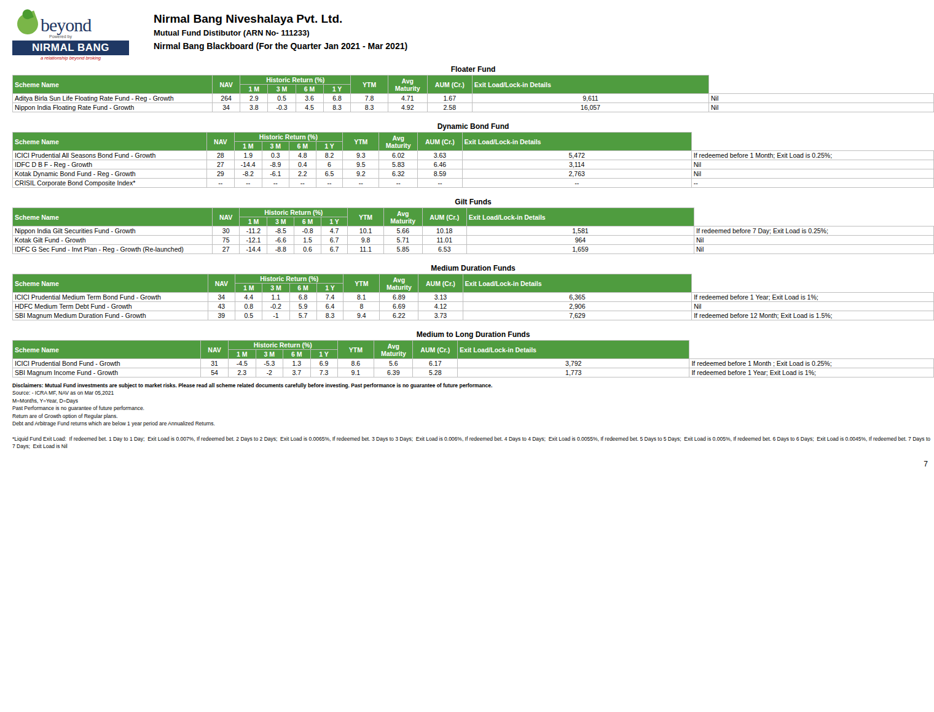beyond
Powered by
NIRMAL BANG
a relationship beyond broking
Nirmal Bang Niveshalaya Pvt. Ltd.
Mutual Fund Distibutor (ARN No- 111233)
Nirmal Bang Blackboard (For the Quarter Jan 2021 - Mar 2021)
Floater Fund
| Scheme Name | NAV | Historic Return (%) | YTM | Avg Maturity | AUM (Cr.) | Exit Load/Lock-in Details |
| --- | --- | --- | --- | --- | --- | --- |
| 1 M | 3 M | 6 M | 1 Y |
| Aditya Birla Sun Life Floating Rate Fund - Reg - Growth | 264 | 2.9 | 0.5 | 3.6 | 6.8 | 7.8 | 4.71 | 1.67 | 9,611 | Nil |
| Nippon India Floating Rate Fund - Growth | 34 | 3.8 | -0.3 | 4.5 | 8.3 | 8.3 | 4.92 | 2.58 | 16,057 | Nil |
Dynamic Bond Fund
| Scheme Name | NAV | Historic Return (%) | YTM | Avg Maturity | AUM (Cr.) | Exit Load/Lock-in Details |
| --- | --- | --- | --- | --- | --- | --- |
| 1 M | 3 M | 6 M | 1 Y |
| ICICI Prudential All Seasons Bond Fund - Growth | 28 | 1.9 | 0.3 | 4.8 | 8.2 | 9.3 | 6.02 | 3.63 | 5,472 | If redeemed before 1 Month; Exit Load is 0.25%; |
| IDFC D B F - Reg - Growth | 27 | -14.4 | -8.9 | 0.4 | 6 | 9.5 | 5.83 | 6.46 | 3,114 | Nil |
| Kotak Dynamic Bond Fund - Reg - Growth | 29 | -8.2 | -6.1 | 2.2 | 6.5 | 9.2 | 6.32 | 8.59 | 2,763 | Nil |
| CRISIL Corporate Bond Composite Index* | -- | -- | -- | -- | -- | -- | -- | -- | -- | -- |
Gilt Funds
| Scheme Name | NAV | Historic Return (%) | YTM | Avg Maturity | AUM (Cr.) | Exit Load/Lock-in Details |
| --- | --- | --- | --- | --- | --- | --- |
| 1 M | 3 M | 6 M | 1 Y |
| Nippon India Gilt Securities Fund - Growth | 30 | -11.2 | -8.5 | -0.8 | 4.7 | 10.1 | 5.66 | 10.18 | 1,581 | If redeemed before 7 Day; Exit Load is 0.25%; |
| Kotak Gilt Fund - Growth | 75 | -12.1 | -6.6 | 1.5 | 6.7 | 9.8 | 5.71 | 11.01 | 964 | Nil |
| IDFC G Sec Fund - Invt Plan - Reg - Growth (Re-launched) | 27 | -14.4 | -8.8 | 0.6 | 6.7 | 11.1 | 5.85 | 6.53 | 1,659 | Nil |
Medium Duration Funds
| Scheme Name | NAV | Historic Return (%) | YTM | Avg Maturity | AUM (Cr.) | Exit Load/Lock-in Details |
| --- | --- | --- | --- | --- | --- | --- |
| 1 M | 3 M | 6 M | 1 Y |
| ICICI Prudential Medium Term Bond Fund - Growth | 34 | 4.4 | 1.1 | 6.8 | 7.4 | 8.1 | 6.89 | 3.13 | 6,365 | If redeemed before 1 Year; Exit Load is 1%; |
| HDFC Medium Term Debt Fund - Growth | 43 | 0.8 | -0.2 | 5.9 | 6.4 | 8 | 6.69 | 4.12 | 2,906 | Nil |
| SBI Magnum Medium Duration Fund - Growth | 39 | 0.5 | -1 | 5.7 | 8.3 | 9.4 | 6.22 | 3.73 | 7,629 | If redeemed before 12 Month; Exit Load is 1.5%; |
Medium to Long Duration Funds
| Scheme Name | NAV | Historic Return (%) | YTM | Avg Maturity | AUM (Cr.) | Exit Load/Lock-in Details |
| --- | --- | --- | --- | --- | --- | --- |
| 1 M | 3 M | 6 M | 1 Y |
| ICICI Prudential Bond Fund - Growth | 31 | -4.5 | -5.3 | 1.3 | 6.9 | 8.6 | 5.6 | 6.17 | 3,792 | If redeemed before 1 Month ; Exit Load is 0.25%; |
| SBI Magnum Income Fund - Growth | 54 | 2.3 | -2 | 3.7 | 7.3 | 9.1 | 6.39 | 5.28 | 1,773 | If redeemed before 1 Year; Exit Load is 1%; |
Disclaimers: Mutual Fund investments are subject to market risks. Please read all scheme related documents carefully before investing. Past performance is no guarantee of future performance.
Source: - ICRA MF, NAV as on Mar 05,2021
M=Months, Y=Year, D=Days
Past Performance is no guarantee of future performance.
Return are of Growth option of Regular plans.
Debt and Arbitrage Fund returns which are below 1 year period are Annualized Returns.
*Liquid Fund Exit Load: If redeemed bet. 1 Day to 1 Day; Exit Load is 0.007%, If redeemed bet. 2 Days to 2 Days; Exit Load is 0.0065%, If redeemed bet. 3 Days to 3 Days; Exit Load is 0.006%, If redeemed bet. 4 Days to 4 Days; Exit Load is 0.0055%, If redeemed bet. 5 Days to 5 Days; Exit Load is 0.005%, If redeemed bet. 6 Days to 6 Days; Exit Load is 0.0045%, If redeemed bet. 7 Days to 7 Days; Exit Load is Nil
7